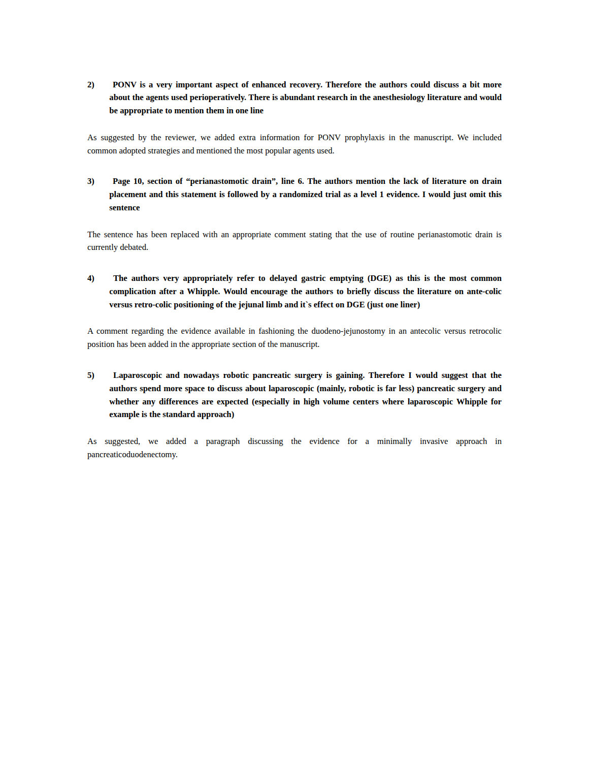2) PONV is a very important aspect of enhanced recovery. Therefore the authors could discuss a bit more about the agents used perioperatively. There is abundant research in the anesthesiology literature and would be appropriate to mention them in one line
As suggested by the reviewer, we added extra information for PONV prophylaxis in the manuscript. We included common adopted strategies and mentioned the most popular agents used.
3) Page 10, section of “perianastomotic drain”, line 6. The authors mention the lack of literature on drain placement and this statement is followed by a randomized trial as a level 1 evidence. I would just omit this sentence
The sentence has been replaced with an appropriate comment stating that the use of routine perianastomotic drain is currently debated.
4) The authors very appropriately refer to delayed gastric emptying (DGE) as this is the most common complication after a Whipple. Would encourage the authors to briefly discuss the literature on ante-colic versus retro-colic positioning of the jejunal limb and it`s effect on DGE (just one liner)
A comment regarding the evidence available in fashioning the duodeno-jejunostomy in an antecolic versus retrocolic position has been added in the appropriate section of the manuscript.
5) Laparoscopic and nowadays robotic pancreatic surgery is gaining. Therefore I would suggest that the authors spend more space to discuss about laparoscopic (mainly, robotic is far less) pancreatic surgery and whether any differences are expected (especially in high volume centers where laparoscopic Whipple for example is the standard approach)
As suggested, we added a paragraph discussing the evidence for a minimally invasive approach in pancreaticoduodenectomy.